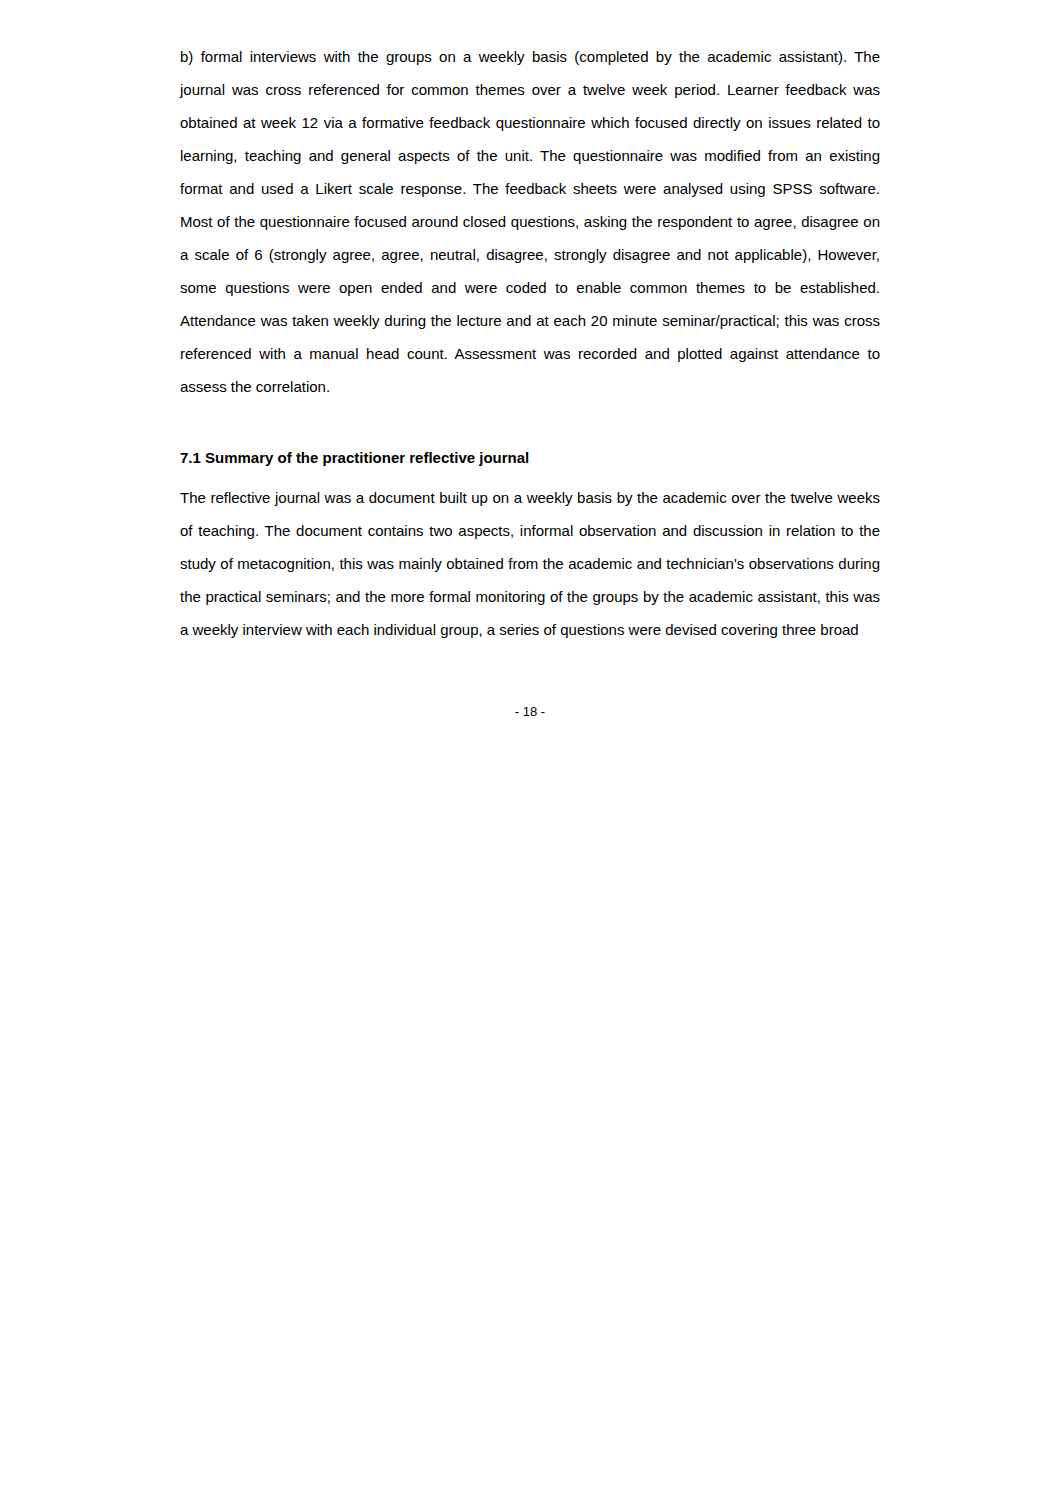b) formal interviews with the groups on a weekly basis (completed by the academic assistant). The journal was cross referenced for common themes over a twelve week period. Learner feedback was obtained at week 12 via a formative feedback questionnaire which focused directly on issues related to learning, teaching and general aspects of the unit. The questionnaire was modified from an existing format and used a Likert scale response. The feedback sheets were analysed using SPSS software. Most of the questionnaire focused around closed questions, asking the respondent to agree, disagree on a scale of 6 (strongly agree, agree, neutral, disagree, strongly disagree and not applicable), However, some questions were open ended and were coded to enable common themes to be established. Attendance was taken weekly during the lecture and at each 20 minute seminar/practical; this was cross referenced with a manual head count. Assessment was recorded and plotted against attendance to assess the correlation.
7.1 Summary of the practitioner reflective journal
The reflective journal was a document built up on a weekly basis by the academic over the twelve weeks of teaching. The document contains two aspects, informal observation and discussion in relation to the study of metacognition, this was mainly obtained from the academic and technician's observations during the practical seminars; and the more formal monitoring of the groups by the academic assistant, this was a weekly interview with each individual group, a series of questions were devised covering three broad
- 18 -